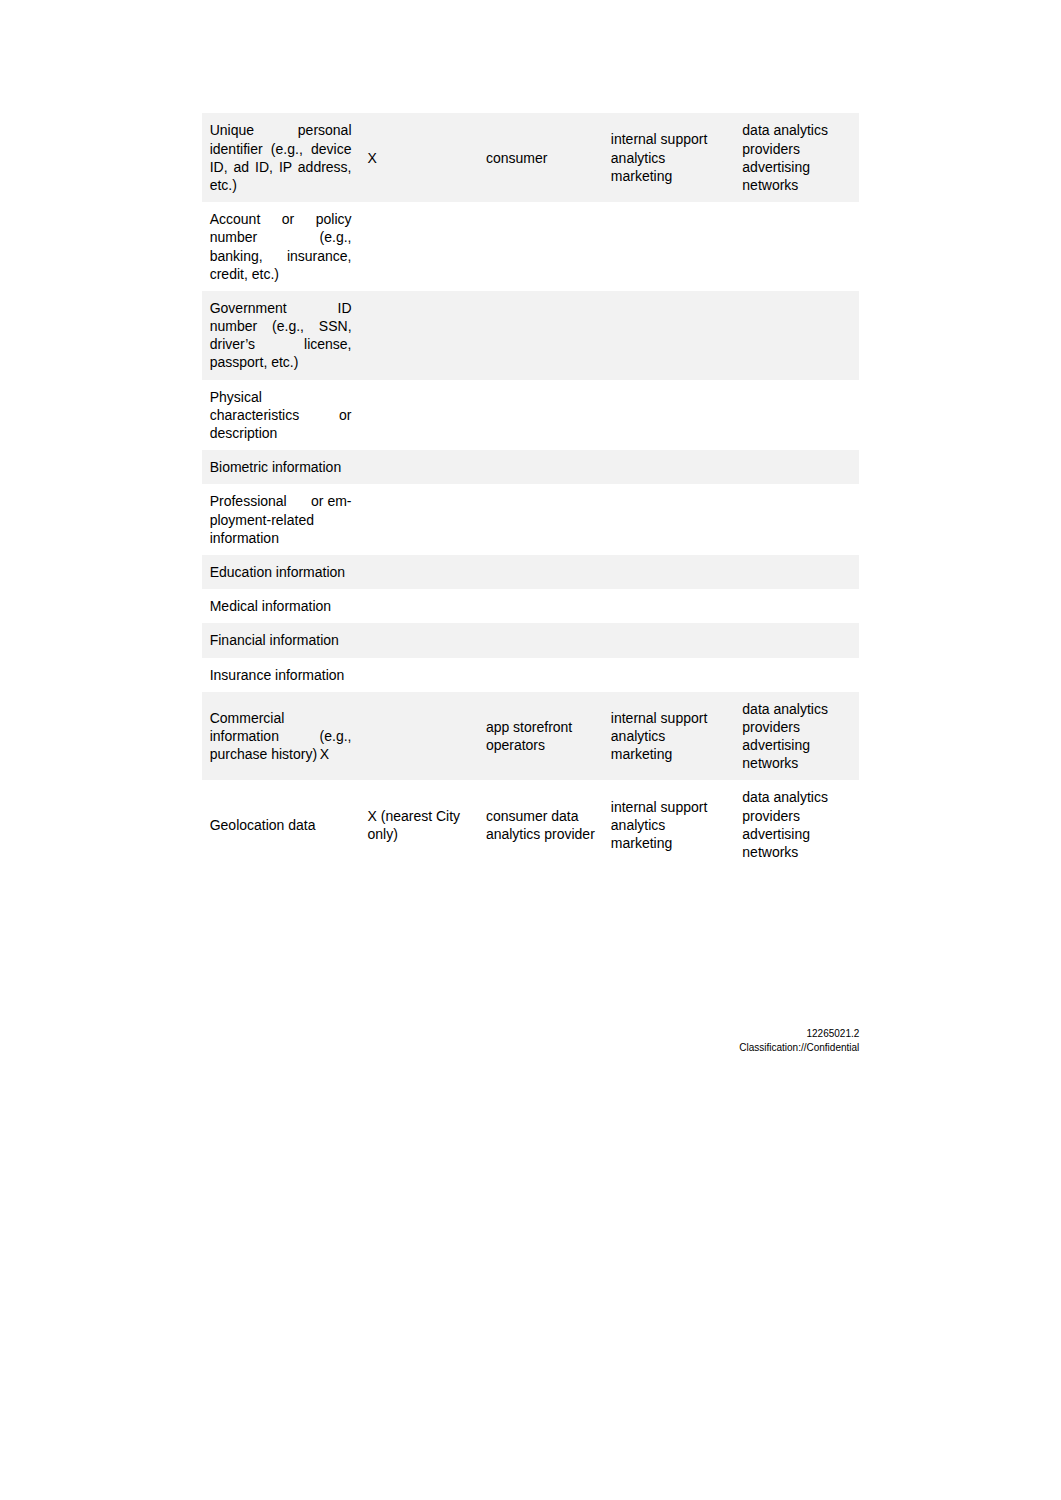| Unique personal identifier (e.g., device ID, ad ID, IP address, etc.) | X | consumer | internal support analytics marketing | data analytics providers advertising networks |
| Account or policy number (e.g., banking, insurance, credit, etc.) | | | | |
| Government ID number (e.g., SSN, driver’s license, passport, etc.) | | | | |
| Physical characteristics or description | | | | |
| Biometric information | | | | |
| Professional or employment-related information | | | | |
| Education information | | | | |
| Medical information | | | | |
| Financial information | | | | |
| Insurance information | | | | |
| Commercial information (e.g., purchase history) X | | app storefront operators | internal support analytics marketing | data analytics providers advertising networks |
| Geolocation data | X (nearest City only) | consumer data analytics provider | internal support analytics marketing | data analytics providers advertising networks |
12265021.2
Classification://Confidential